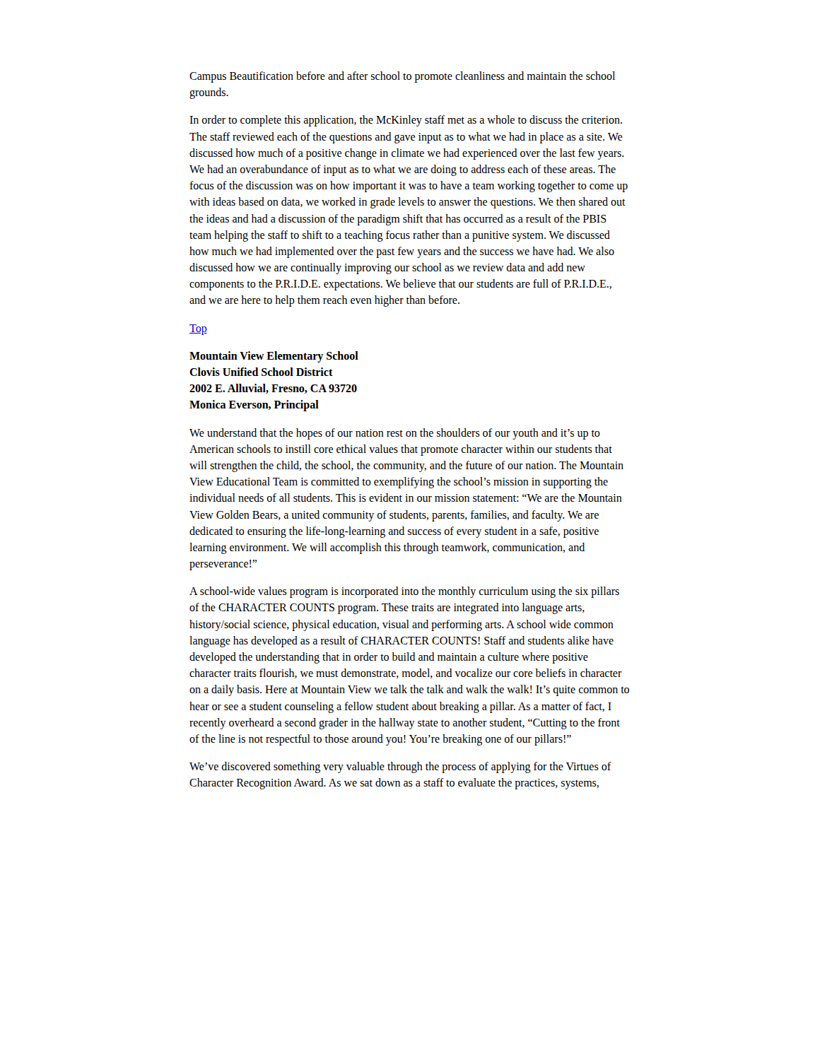Campus Beautification before and after school to promote cleanliness and maintain the school grounds.
In order to complete this application, the McKinley staff met as a whole to discuss the criterion. The staff reviewed each of the questions and gave input as to what we had in place as a site. We discussed how much of a positive change in climate we had experienced over the last few years. We had an overabundance of input as to what we are doing to address each of these areas. The focus of the discussion was on how important it was to have a team working together to come up with ideas based on data, we worked in grade levels to answer the questions. We then shared out the ideas and had a discussion of the paradigm shift that has occurred as a result of the PBIS team helping the staff to shift to a teaching focus rather than a punitive system. We discussed how much we had implemented over the past few years and the success we have had. We also discussed how we are continually improving our school as we review data and add new components to the P.R.I.D.E. expectations. We believe that our students are full of P.R.I.D.E., and we are here to help them reach even higher than before.
Top
Mountain View Elementary School Clovis Unified School District 2002 E. Alluvial, Fresno, CA 93720 Monica Everson, Principal
We understand that the hopes of our nation rest on the shoulders of our youth and it’s up to American schools to instill core ethical values that promote character within our students that will strengthen the child, the school, the community, and the future of our nation. The Mountain View Educational Team is committed to exemplifying the school’s mission in supporting the individual needs of all students. This is evident in our mission statement: “We are the Mountain View Golden Bears, a united community of students, parents, families, and faculty. We are dedicated to ensuring the life-long-learning and success of every student in a safe, positive learning environment. We will accomplish this through teamwork, communication, and perseverance!”
A school-wide values program is incorporated into the monthly curriculum using the six pillars of the CHARACTER COUNTS program. These traits are integrated into language arts, history/social science, physical education, visual and performing arts. A school wide common language has developed as a result of CHARACTER COUNTS! Staff and students alike have developed the understanding that in order to build and maintain a culture where positive character traits flourish, we must demonstrate, model, and vocalize our core beliefs in character on a daily basis. Here at Mountain View we talk the talk and walk the walk! It’s quite common to hear or see a student counseling a fellow student about breaking a pillar. As a matter of fact, I recently overheard a second grader in the hallway state to another student, “Cutting to the front of the line is not respectful to those around you! You’re breaking one of our pillars!”
We’ve discovered something very valuable through the process of applying for the Virtues of Character Recognition Award. As we sat down as a staff to evaluate the practices, systems,